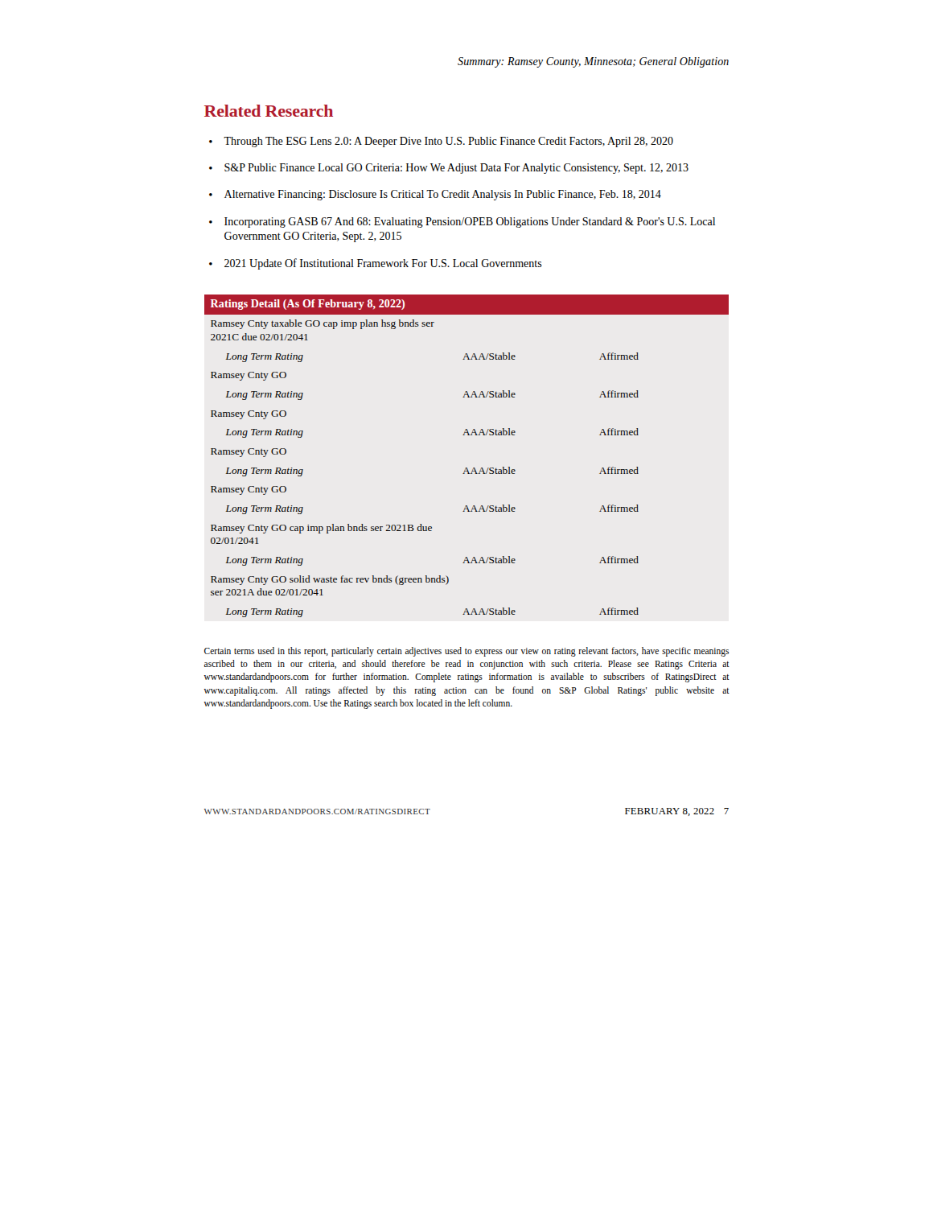Summary: Ramsey County, Minnesota; General Obligation
Related Research
Through The ESG Lens 2.0: A Deeper Dive Into U.S. Public Finance Credit Factors, April 28, 2020
S&P Public Finance Local GO Criteria: How We Adjust Data For Analytic Consistency, Sept. 12, 2013
Alternative Financing: Disclosure Is Critical To Credit Analysis In Public Finance, Feb. 18, 2014
Incorporating GASB 67 And 68: Evaluating Pension/OPEB Obligations Under Standard & Poor's U.S. Local Government GO Criteria, Sept. 2, 2015
2021 Update Of Institutional Framework For U.S. Local Governments
Ratings Detail (As Of February 8, 2022)
| Ramsey Cnty taxable GO cap imp plan hsg bnds ser 2021C due 02/01/2041 | | |
| Long Term Rating | AAA/Stable | Affirmed |
| Ramsey Cnty GO | | |
| Long Term Rating | AAA/Stable | Affirmed |
| Ramsey Cnty GO | | |
| Long Term Rating | AAA/Stable | Affirmed |
| Ramsey Cnty GO | | |
| Long Term Rating | AAA/Stable | Affirmed |
| Ramsey Cnty GO | | |
| Long Term Rating | AAA/Stable | Affirmed |
| Ramsey Cnty GO cap imp plan bnds ser 2021B due 02/01/2041 | | |
| Long Term Rating | AAA/Stable | Affirmed |
| Ramsey Cnty GO solid waste fac rev bnds (green bnds) ser 2021A due 02/01/2041 | | |
| Long Term Rating | AAA/Stable | Affirmed |
Certain terms used in this report, particularly certain adjectives used to express our view on rating relevant factors, have specific meanings ascribed to them in our criteria, and should therefore be read in conjunction with such criteria. Please see Ratings Criteria at www.standardandpoors.com for further information. Complete ratings information is available to subscribers of RatingsDirect at www.capitaliq.com. All ratings affected by this rating action can be found on S&P Global Ratings' public website at www.standardandpoors.com. Use the Ratings search box located in the left column.
WWW.STANDARDANDPOORS.COM/RATINGSDIRECT
FEBRUARY 8, 20227